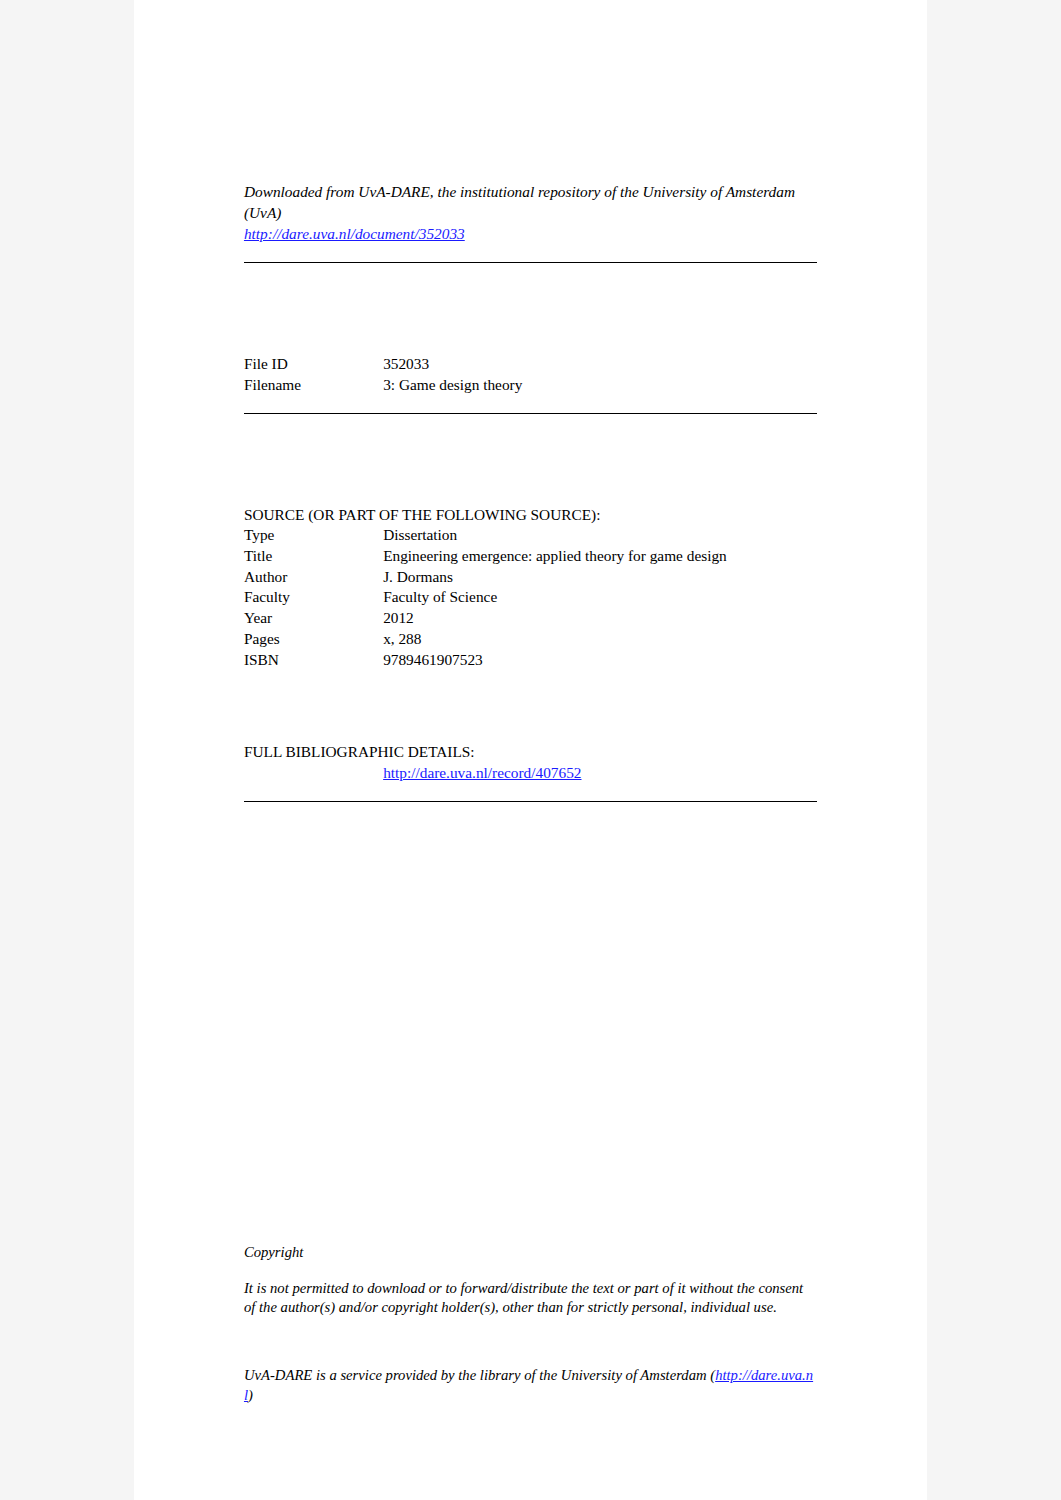Downloaded from UvA-DARE, the institutional repository of the University of Amsterdam (UvA)
http://dare.uva.nl/document/352033
| File ID | 352033 |
| Filename | 3: Game design theory |
SOURCE (OR PART OF THE FOLLOWING SOURCE):
| Type | Dissertation |
| Title | Engineering emergence: applied theory for game design |
| Author | J. Dormans |
| Faculty | Faculty of Science |
| Year | 2012 |
| Pages | x, 288 |
| ISBN | 9789461907523 |
FULL BIBLIOGRAPHIC DETAILS:
http://dare.uva.nl/record/407652
Copyright
It is not permitted to download or to forward/distribute the text or part of it without the consent of the author(s) and/or copyright holder(s), other than for strictly personal, individual use.
UvA-DARE is a service provided by the library of the University of Amsterdam (http://dare.uva.nl)